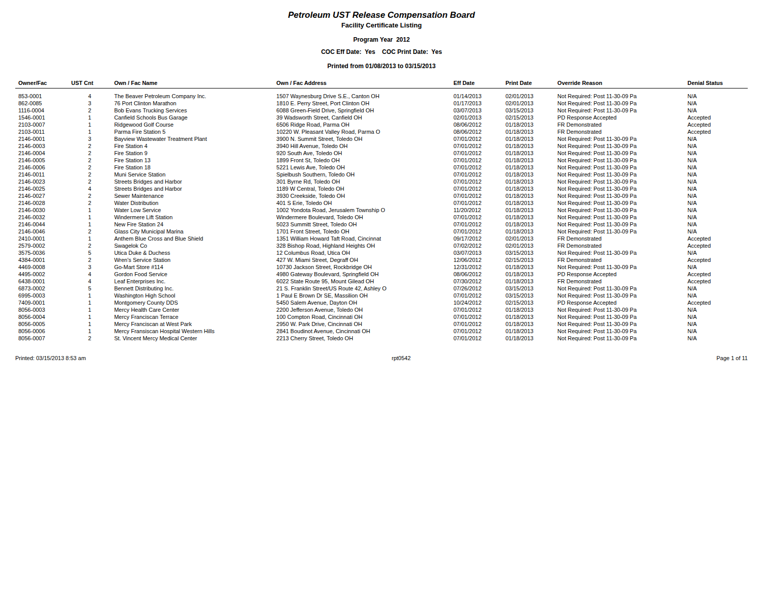Petroleum UST Release Compensation Board
Facility Certificate Listing
Program Year 2012
COC Eff Date: Yes COC Print Date: Yes
Printed from 01/08/2013 to 03/15/2013
| Owner/Fac | UST Cnt | Own / Fac Name | Own / Fac Address | Eff Date | Print Date | Override Reason | Denial Status |
| --- | --- | --- | --- | --- | --- | --- | --- |
| 853-0001 | 4 | The Beaver Petroleum Company Inc. | 1507 Waynesburg Drive S.E., Canton OH | 01/14/2013 | 02/01/2013 | Not Required: Post 11-30-09 Pa | N/A |
| 862-0085 | 3 | 76 Port Clinton Marathon | 1810 E. Perry Street, Port Clinton OH | 01/17/2013 | 02/01/2013 | Not Required: Post 11-30-09 Pa | N/A |
| 1116-0004 | 2 | Bob Evans Trucking Services | 6088 Green-Field Drive, Springfield OH | 03/07/2013 | 03/15/2013 | Not Required: Post 11-30-09 Pa | N/A |
| 1546-0001 | 1 | Canfield Schools Bus Garage | 39 Wadsworth Street, Canfield OH | 02/01/2013 | 02/15/2013 | PD Response Accepted | Accepted |
| 2103-0007 | 1 | Ridgewood Golf Course | 6506 Ridge Road, Parma OH | 08/06/2012 | 01/18/2013 | FR Demonstrated | Accepted |
| 2103-0011 | 1 | Parma Fire Station 5 | 10220 W. Pleasant Valley Road, Parma O | 08/06/2012 | 01/18/2013 | FR Demonstrated | Accepted |
| 2146-0001 | 3 | Bayview Wastewater Treatment Plant | 3900 N. Summit Street, Toledo OH | 07/01/2012 | 01/18/2013 | Not Required: Post 11-30-09 Pa | N/A |
| 2146-0003 | 2 | Fire Station 4 | 3940 Hill Avenue, Toledo OH | 07/01/2012 | 01/18/2013 | Not Required: Post 11-30-09 Pa | N/A |
| 2146-0004 | 2 | Fire Station 9 | 920 South Ave, Toledo OH | 07/01/2012 | 01/18/2013 | Not Required: Post 11-30-09 Pa | N/A |
| 2146-0005 | 2 | Fire Station 13 | 1899 Front St, Toledo OH | 07/01/2012 | 01/18/2013 | Not Required: Post 11-30-09 Pa | N/A |
| 2146-0006 | 2 | Fire Station 18 | 5221 Lewis Ave, Toledo OH | 07/01/2012 | 01/18/2013 | Not Required: Post 11-30-09 Pa | N/A |
| 2146-0011 | 2 | Muni Service Station | Spielbush Southern, Toledo OH | 07/01/2012 | 01/18/2013 | Not Required: Post 11-30-09 Pa | N/A |
| 2146-0023 | 2 | Streets Bridges and Harbor | 301 Byrne Rd, Toledo OH | 07/01/2012 | 01/18/2013 | Not Required: Post 11-30-09 Pa | N/A |
| 2146-0025 | 4 | Streets Bridges and Harbor | 1189 W Central, Toledo OH | 07/01/2012 | 01/18/2013 | Not Required: Post 11-30-09 Pa | N/A |
| 2146-0027 | 2 | Sewer Maintenance | 3930 Creekside, Toledo OH | 07/01/2012 | 01/18/2013 | Not Required: Post 11-30-09 Pa | N/A |
| 2146-0028 | 2 | Water Distribution | 401 S Erie, Toledo OH | 07/01/2012 | 01/18/2013 | Not Required: Post 11-30-09 Pa | N/A |
| 2146-0030 | 1 | Water Low Service | 1002 Yondota Road, Jerusalem Township O | 11/20/2012 | 01/18/2013 | Not Required: Post 11-30-09 Pa | N/A |
| 2146-0032 | 1 | Windermere Lift Station | Windermere Boulevard, Toledo OH | 07/01/2012 | 01/18/2013 | Not Required: Post 11-30-09 Pa | N/A |
| 2146-0044 | 1 | New Fire Station 24 | 5023 Summitt Street, Toledo OH | 07/01/2012 | 01/18/2013 | Not Required: Post 11-30-09 Pa | N/A |
| 2146-0046 | 2 | Glass City Municipal Marina | 1701 Front Street, Toledo OH | 07/01/2012 | 01/18/2013 | Not Required: Post 11-30-09 Pa | N/A |
| 2410-0001 | 1 | Anthem Blue Cross and Blue Shield | 1351 William Howard Taft Road, Cincinnat | 09/17/2012 | 02/01/2013 | FR Demonstrated | Accepted |
| 2579-0002 | 2 | Swagelok Co | 328 Bishop Road, Highland Heights OH | 07/02/2012 | 02/01/2013 | FR Demonstrated | Accepted |
| 3575-0036 | 5 | Utica Duke & Duchess | 12 Columbus Road, Utica OH | 03/07/2013 | 03/15/2013 | Not Required: Post 11-30-09 Pa | N/A |
| 4384-0001 | 2 | Wren's Service Station | 427 W. Miami Street, Degraff OH | 12/06/2012 | 02/15/2013 | FR Demonstrated | Accepted |
| 4469-0008 | 3 | Go-Mart Store #114 | 10730 Jackson Street, Rockbridge OH | 12/31/2012 | 01/18/2013 | Not Required: Post 11-30-09 Pa | N/A |
| 4495-0002 | 4 | Gordon Food Service | 4980 Gateway Boulevard, Springfield OH | 08/06/2012 | 01/18/2013 | PD Response Accepted | Accepted |
| 6438-0001 | 4 | Leaf Enterprises Inc. | 6022 State Route 95, Mount Gilead OH | 07/30/2012 | 01/18/2013 | FR Demonstrated | Accepted |
| 6873-0002 | 5 | Bennett Distributing Inc. | 21 S. Franklin Street/US Route 42, Ashley O | 07/26/2012 | 03/15/2013 | Not Required: Post 11-30-09 Pa | N/A |
| 6995-0003 | 1 | Washington High School | 1 Paul E Brown Dr SE, Massilion OH | 07/01/2012 | 03/15/2013 | Not Required: Post 11-30-09 Pa | N/A |
| 7409-0001 | 1 | Montgomery County DDS | 5450 Salem Avenue, Dayton OH | 10/24/2012 | 02/15/2013 | PD Response Accepted | Accepted |
| 8056-0003 | 1 | Mercy Health Care Center | 2200 Jefferson Avenue, Toledo OH | 07/01/2012 | 01/18/2013 | Not Required: Post 11-30-09 Pa | N/A |
| 8056-0004 | 1 | Mercy Franciscan Terrace | 100 Compton Road, Cincinnati OH | 07/01/2012 | 01/18/2013 | Not Required: Post 11-30-09 Pa | N/A |
| 8056-0005 | 1 | Mercy Franciscan at West Park | 2950 W. Park Drive, Cincinnati OH | 07/01/2012 | 01/18/2013 | Not Required: Post 11-30-09 Pa | N/A |
| 8056-0006 | 1 | Mercy Fransiscan Hospital Western Hills | 2841 Boudinot Avenue, Cincinnati OH | 07/01/2012 | 01/18/2013 | Not Required: Post 11-30-09 Pa | N/A |
| 8056-0007 | 2 | St. Vincent Mercy Medical Center | 2213 Cherry Street, Toledo OH | 07/01/2012 | 01/18/2013 | Not Required: Post 11-30-09 Pa | N/A |
Printed: 03/15/2013 8:53 am rpt0542 Page 1 of 11